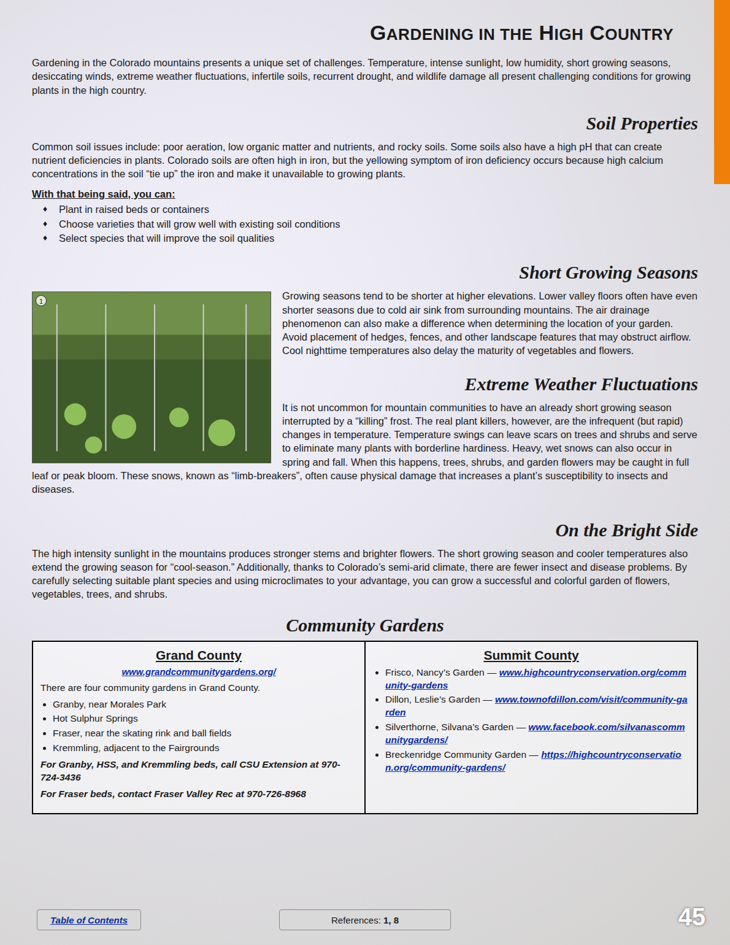GARDENING IN THE HIGH COUNTRY
Gardening in the Colorado mountains presents a unique set of challenges. Temperature, intense sunlight, low humidity, short growing seasons, desiccating winds, extreme weather fluctuations, infertile soils, recurrent drought, and wildlife damage all present challenging conditions for growing plants in the high country.
Soil Properties
Common soil issues include: poor aeration, low organic matter and nutrients, and rocky soils. Some soils also have a high pH that can create nutrient deficiencies in plants. Colorado soils are often high in iron, but the yellowing symptom of iron deficiency occurs because high calcium concentrations in the soil “tie up” the iron and make it unavailable to growing plants.
With that being said, you can:
Plant in raised beds or containers
Choose varieties that will grow well with existing soil conditions
Select species that will improve the soil qualities
Short Growing Seasons
1
Growing seasons tend to be shorter at higher elevations. Lower valley floors often have even shorter seasons due to cold air sink from surrounding mountains. The air drainage phenomenon can also make a difference when determining the location of your garden. Avoid placement of hedges, fences, and other landscape features that may obstruct airflow. Cool nighttime temperatures also delay the maturity of vegetables and flowers.
Extreme Weather Fluctuations
It is not uncommon for mountain communities to have an already short growing season interrupted by a “killing” frost. The real plant killers, however, are the infrequent (but rapid) changes in temperature. Temperature swings can leave scars on trees and shrubs and serve to eliminate many plants with borderline hardiness. Heavy, wet snows can also occur in spring and fall. When this happens, trees, shrubs, and garden flowers may be caught in full leaf or peak bloom. These snows, known as “limb-breakers”, often cause physical damage that increases a plant’s susceptibility to insects and diseases.
On the Bright Side
The high intensity sunlight in the mountains produces stronger stems and brighter flowers. The short growing season and cooler temperatures also extend the growing season for “cool-season.” Additionally, thanks to Colorado’s semi-arid climate, there are fewer insect and disease problems. By carefully selecting suitable plant species and using microclimates to your advantage, you can grow a successful and colorful garden of flowers, vegetables, trees, and shrubs.
Community Gardens
| Grand County www.grandcommunitygardens.org/ There are four community gardens in Grand County. Granby, near Morales Park Hot Sulphur Springs Fraser, near the skating rink and ball fields Kremmling, adjacent to the Fairgrounds For Granby, HSS, and Kremmling beds, call CSU Extension at 970-724-3436 For Fraser beds, contact Fraser Valley Rec at 970-726-8968 | Summit County Frisco, Nancy’s Garden — www.highcountryconservation.org/community-gardens Dillon, Leslie’s Garden — www.townofdillon.com/visit/community-garden Silverthorne, Silvana’s Garden — www.facebook.com/silvanascommunitygardens/ Breckenridge Community Garden — https://highcountryconservation.org/community-gardens/ |
Table of Contents
References: 1, 8
45